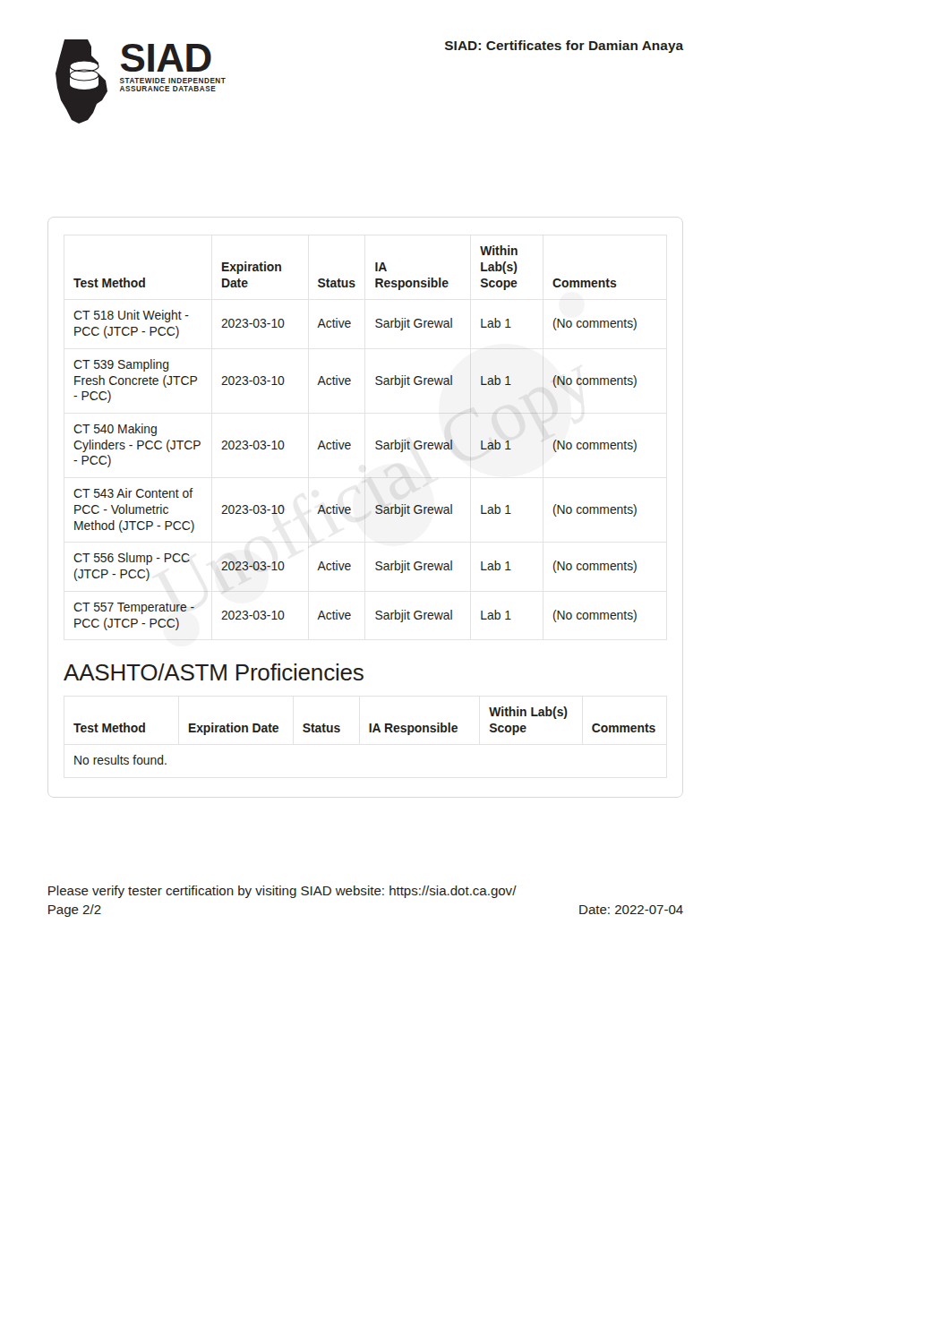SIAD: Certificates for Damian Anaya
SIAD STATEWIDE INDEPENDENT ASSURANCE DATABASE
Unofficial Copy
| Test Method | Expiration Date | Status | IA Responsible | Within Lab(s) Scope | Comments |
| --- | --- | --- | --- | --- | --- |
| CT 518 Unit Weight - PCC (JTCP - PCC) | 2023-03-10 | Active | Sarbjit Grewal | Lab 1 | (No comments) |
| CT 539 Sampling Fresh Concrete (JTCP - PCC) | 2023-03-10 | Active | Sarbjit Grewal | Lab 1 | (No comments) |
| CT 540 Making Cylinders - PCC (JTCP - PCC) | 2023-03-10 | Active | Sarbjit Grewal | Lab 1 | (No comments) |
| CT 543 Air Content of PCC - Volumetric Method (JTCP - PCC) | 2023-03-10 | Active | Sarbjit Grewal | Lab 1 | (No comments) |
| CT 556 Slump - PCC (JTCP - PCC) | 2023-03-10 | Active | Sarbjit Grewal | Lab 1 | (No comments) |
| CT 557 Temperature - PCC (JTCP - PCC) | 2023-03-10 | Active | Sarbjit Grewal | Lab 1 | (No comments) |
AASHTO/ASTM Proficiencies
| Test Method | Expiration Date | Status | IA Responsible | Within Lab(s) Scope | Comments |
| --- | --- | --- | --- | --- | --- |
| No results found. |
Please verify tester certification by visiting SIAD website: https://sia.dot.ca.gov/
Page 2/2 Date: 2022-07-04